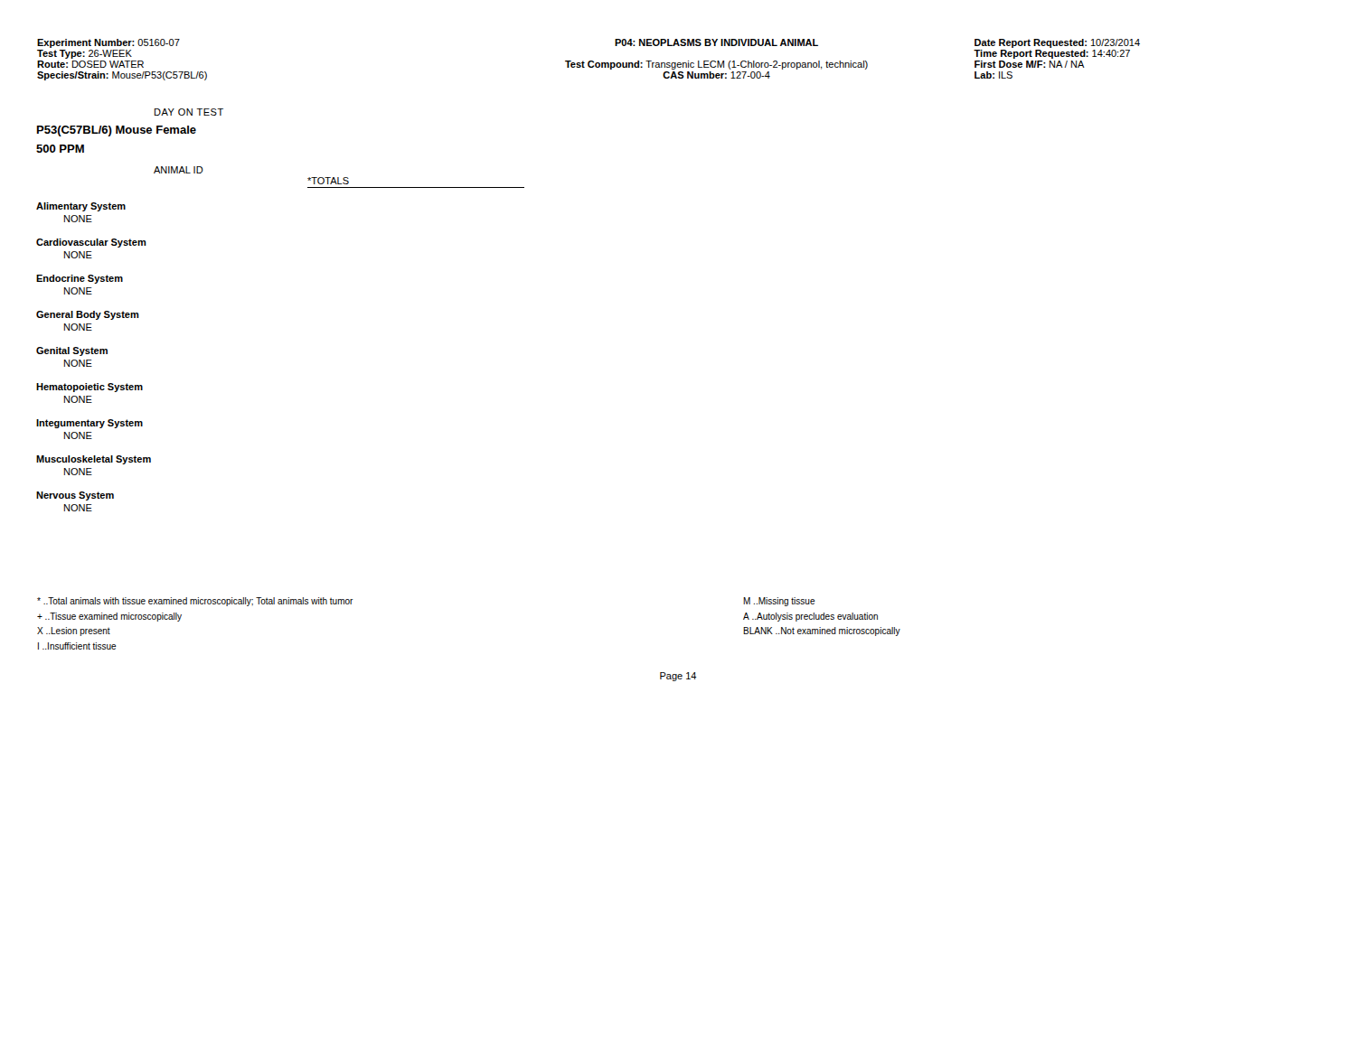| Experiment Number: 05160-07 Test Type: 26-WEEK Route: DOSED WATER Species/Strain: Mouse/P53(C57BL/6) | P04: NEOPLASMS BY INDIVIDUAL ANIMAL Test Compound: Transgenic LECM (1-Chloro-2-propanol, technical) CAS Number: 127-00-4 | Date Report Requested: 10/23/2014 Time Report Requested: 14:40:27 First Dose M/F: NA / NA Lab: ILS |
DAY ON TEST
P53(C57BL/6) Mouse Female
500 PPM
ANIMAL ID
*TOTALS
Alimentary System
NONE
Cardiovascular System
NONE
Endocrine System
NONE
General Body System
NONE
Genital System
NONE
Hematopoietic System
NONE
Integumentary System
NONE
Musculoskeletal System
NONE
Nervous System
NONE
| * ..Total animals with tissue examined microscopically; Total animals with tumor | M ..Missing tissue |
| + ..Tissue examined microscopically | A ..Autolysis precludes evaluation |
| X ..Lesion present | BLANK ..Not examined microscopically |
| I ..Insufficient tissue | |
Page 14